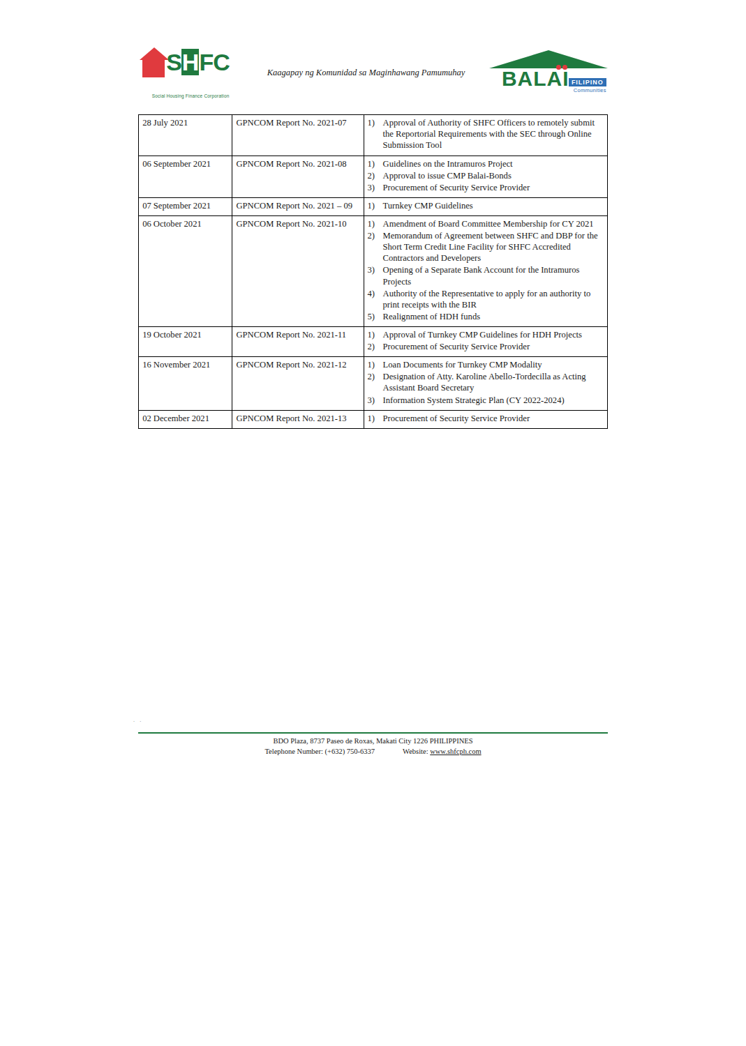SHFC
Social Housing Finance Corporation
Kaagapay ng Komunidad sa Maginhawang Pamumuhay
BALAI
FILIPINO
Communities
| 28 July 2021 | GPNCOM Report No. 2021-07 | 1) Approval of Authority of SHFC Officers to remotely submit the Reportorial Requirements with the SEC through Online Submission Tool |
| 06 September 2021 | GPNCOM Report No. 2021-08 | 1) Guidelines on the Intramuros Project 2) Approval to issue CMP Balai-Bonds 3) Procurement of Security Service Provider |
| 07 September 2021 | GPNCOM Report No. 2021 – 09 | 1) Turnkey CMP Guidelines |
| 06 October 2021 | GPNCOM Report No. 2021-10 | 1) Amendment of Board Committee Membership for CY 2021 2) Memorandum of Agreement between SHFC and DBP for the Short Term Credit Line Facility for SHFC Accredited Contractors and Developers 3) Opening of a Separate Bank Account for the Intramuros Projects 4) Authority of the Representative to apply for an authority to print receipts with the BIR 5) Realignment of HDH funds |
| 19 October 2021 | GPNCOM Report No. 2021-11 | 1) Approval of Turnkey CMP Guidelines for HDH Projects 2) Procurement of Security Service Provider |
| 16 November 2021 | GPNCOM Report No. 2021-12 | 1) Loan Documents for Turnkey CMP Modality 2) Designation of Atty. Karoline Abello-Tordecilla as Acting Assistant Board Secretary 3) Information System Strategic Plan (CY 2022-2024) |
| 02 December 2021 | GPNCOM Report No. 2021-13 | 1) Procurement of Security Service Provider |
· ·
BDO Plaza, 8737 Paseo de Roxas, Makati City 1226 PHILIPPINES
Telephone Number: (+632) 750-6337 Website: www.shfcph.com